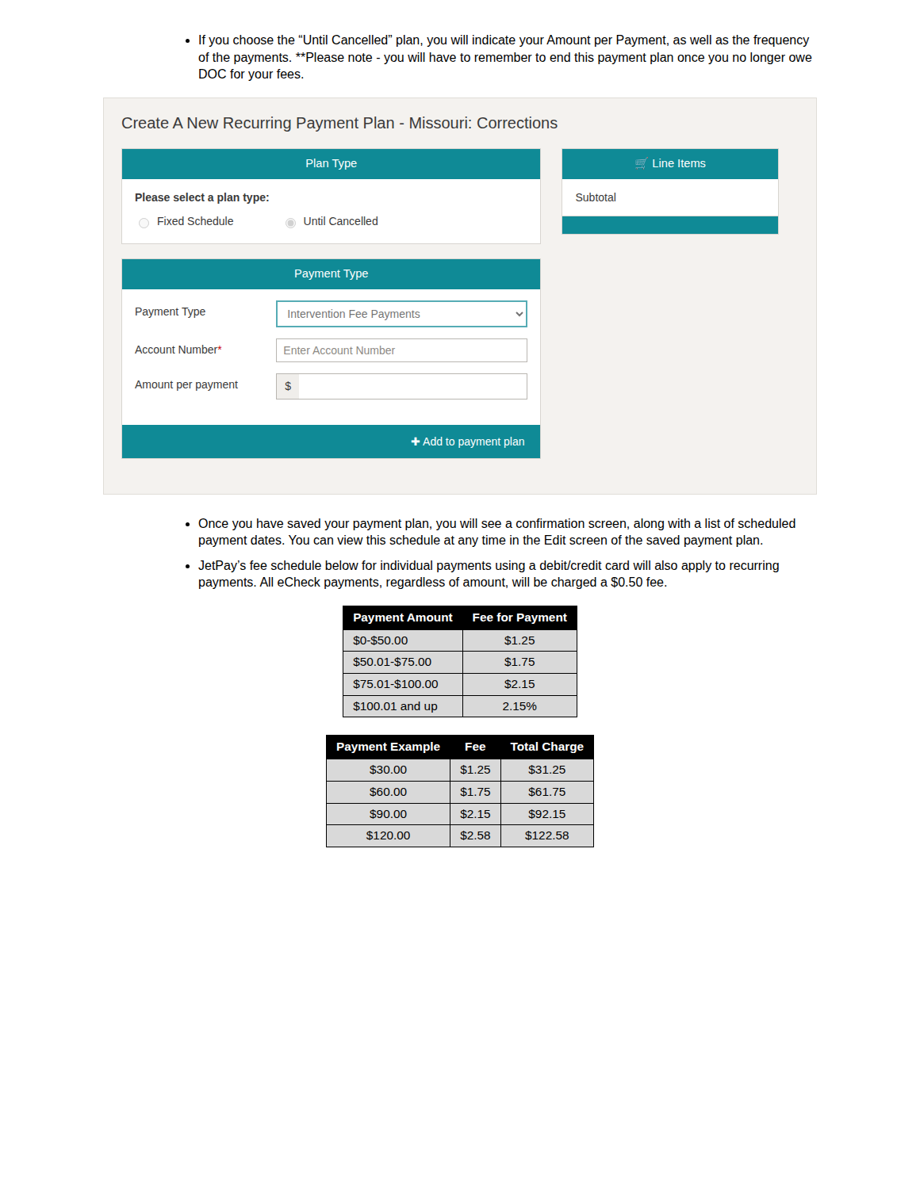If you choose the “Until Cancelled” plan, you will indicate your Amount per Payment, as well as the frequency of the payments. **Please note - you will have to remember to end this payment plan once you no longer owe DOC for your fees.
Create A New Recurring Payment Plan - Missouri: Corrections
Plan Type
Please select a plan type:
Fixed Schedule Until Cancelled
Payment Type
Payment Type
Intervention Fee Payments
Account Number*
Amount per payment
$
✚ Add to payment plan
🛒 Line Items
Subtotal
Once you have saved your payment plan, you will see a confirmation screen, along with a list of scheduled payment dates. You can view this schedule at any time in the Edit screen of the saved payment plan.
JetPay’s fee schedule below for individual payments using a debit/credit card will also apply to recurring payments. All eCheck payments, regardless of amount, will be charged a $0.50 fee.
| Payment Amount | Fee for Payment |
| --- | --- |
| $0-$50.00 | $1.25 |
| $50.01-$75.00 | $1.75 |
| $75.01-$100.00 | $2.15 |
| $100.01 and up | 2.15% |
| Payment Example | Fee | Total Charge |
| --- | --- | --- |
| $30.00 | $1.25 | $31.25 |
| $60.00 | $1.75 | $61.75 |
| $90.00 | $2.15 | $92.15 |
| $120.00 | $2.58 | $122.58 |